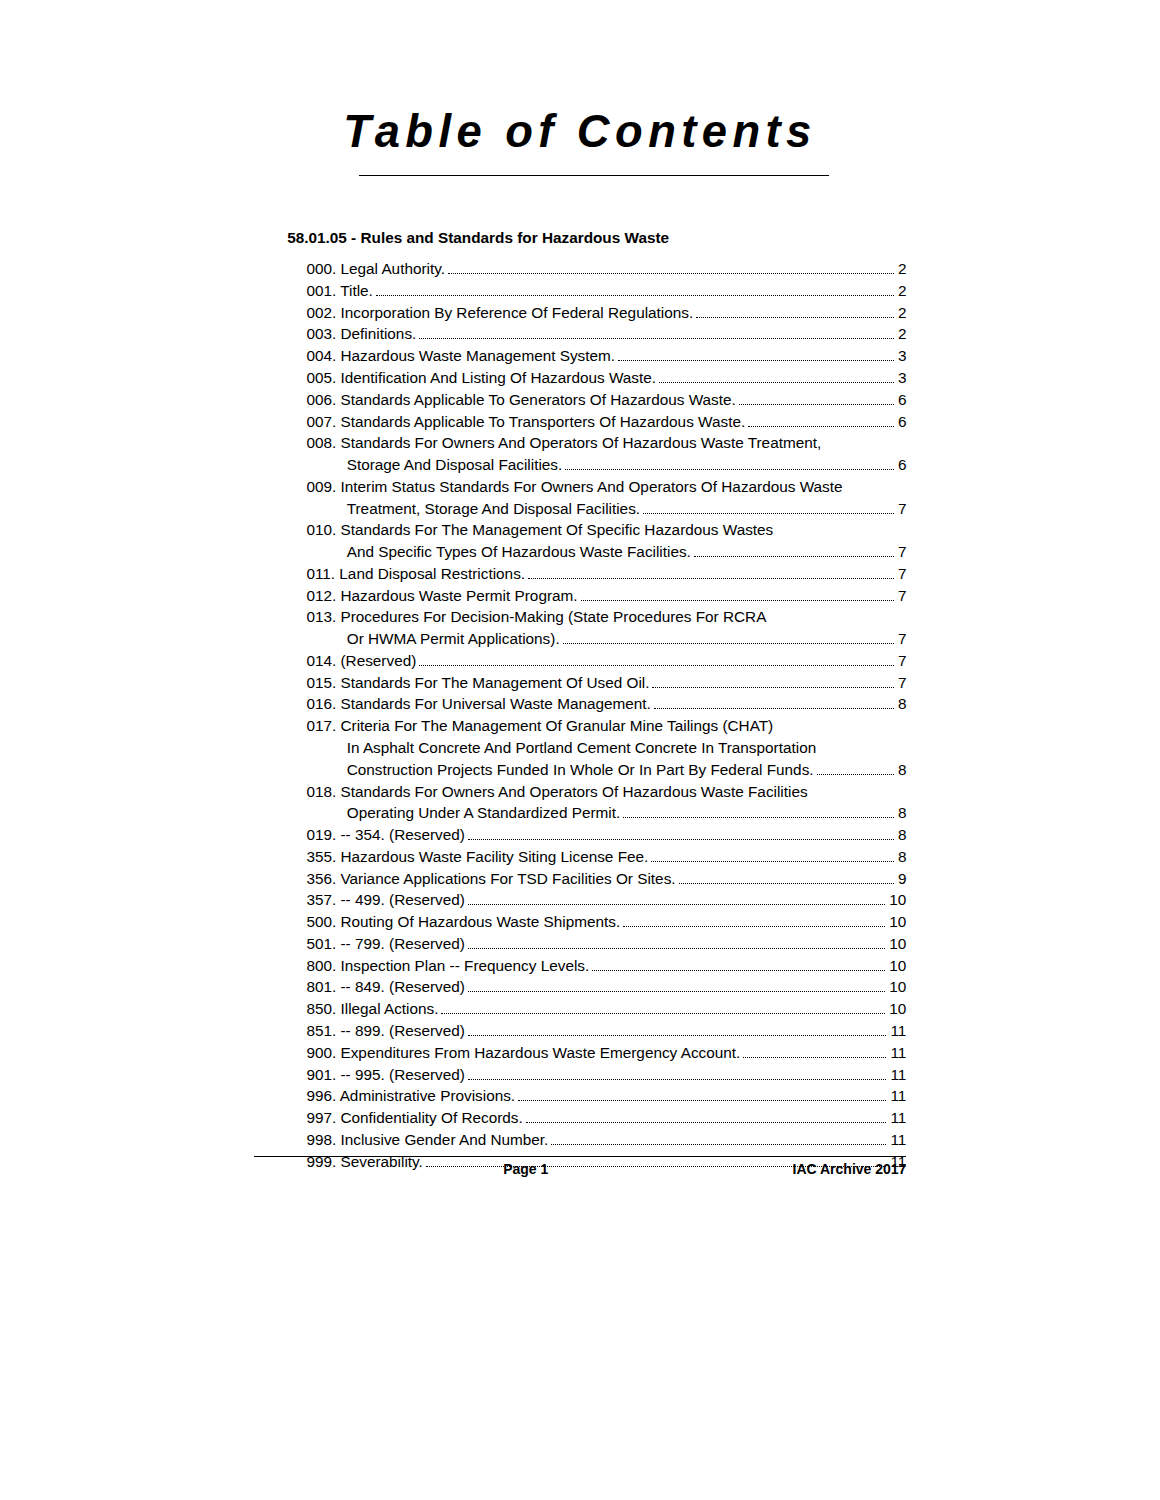Table of Contents
58.01.05 - Rules and Standards for Hazardous Waste
000. Legal Authority. 2
001. Title. 2
002. Incorporation By Reference Of Federal Regulations. 2
003. Definitions. 2
004. Hazardous Waste Management System. 3
005. Identification And Listing Of Hazardous Waste. 3
006. Standards Applicable To Generators Of Hazardous Waste. 6
007. Standards Applicable To Transporters Of Hazardous Waste. 6
008. Standards For Owners And Operators Of Hazardous Waste Treatment, Storage And Disposal Facilities. 6
009. Interim Status Standards For Owners And Operators Of Hazardous Waste Treatment, Storage And Disposal Facilities. 7
010. Standards For The Management Of Specific Hazardous Wastes And Specific Types Of Hazardous Waste Facilities. 7
011. Land Disposal Restrictions. 7
012. Hazardous Waste Permit Program. 7
013. Procedures For Decision-Making (State Procedures For RCRA Or HWMA Permit Applications). 7
014. (Reserved) 7
015. Standards For The Management Of Used Oil. 7
016. Standards For Universal Waste Management. 8
017. Criteria For The Management Of Granular Mine Tailings (CHAT) In Asphalt Concrete And Portland Cement Concrete In Transportation Construction Projects Funded In Whole Or In Part By Federal Funds. 8
018. Standards For Owners And Operators Of Hazardous Waste Facilities Operating Under A Standardized Permit. 8
019. -- 354. (Reserved) 8
355. Hazardous Waste Facility Siting License Fee. 8
356. Variance Applications For TSD Facilities Or Sites. 9
357. -- 499. (Reserved) 10
500. Routing Of Hazardous Waste Shipments. 10
501. -- 799. (Reserved) 10
800. Inspection Plan -- Frequency Levels. 10
801. -- 849. (Reserved) 10
850. Illegal Actions. 10
851. -- 899. (Reserved) 11
900. Expenditures From Hazardous Waste Emergency Account. 11
901. -- 995. (Reserved) 11
996. Administrative Provisions. 11
997. Confidentiality Of Records. 11
998. Inclusive Gender And Number. 11
999. Severability. 11
Page 1 IAC Archive 2017